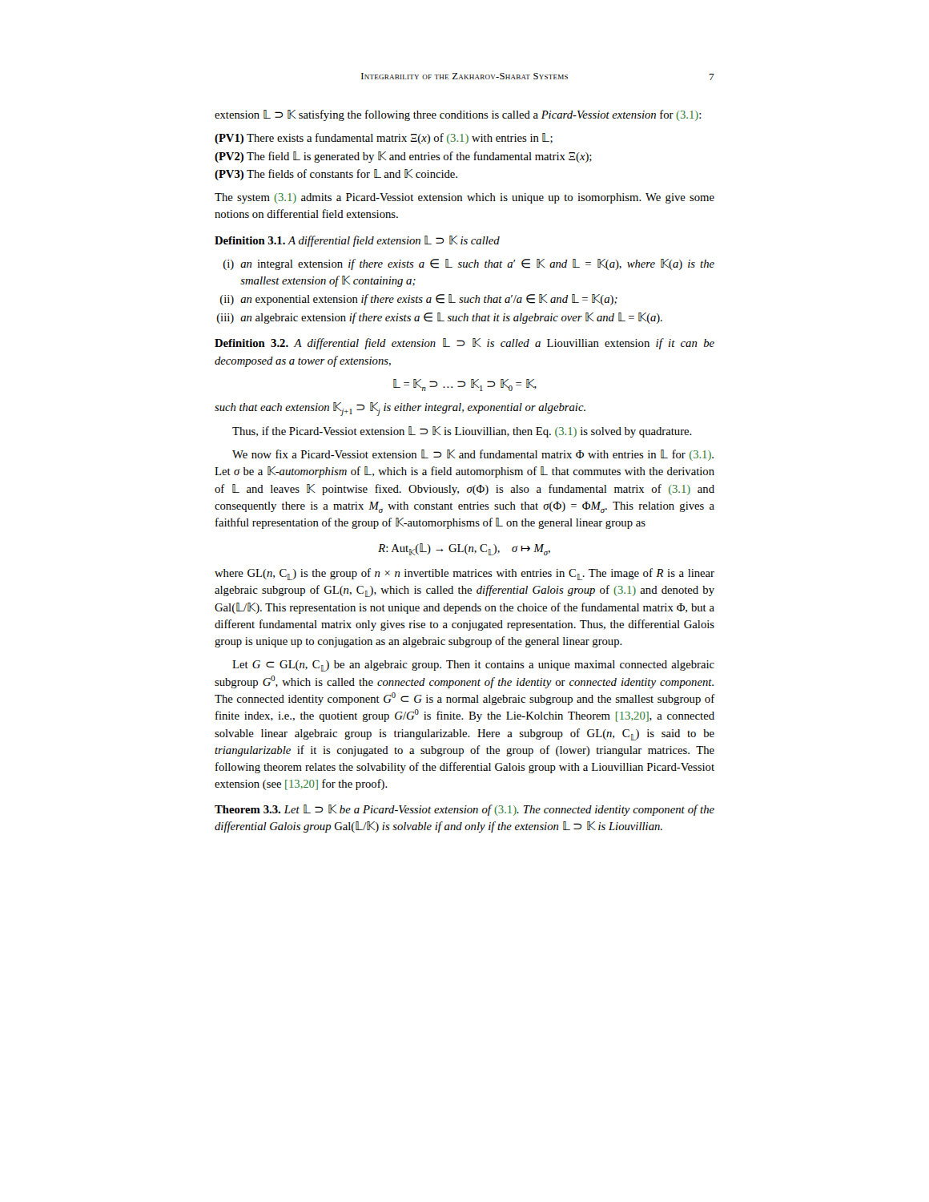Integrability of the Zakharov-Shabat Systems 7
extension 𝕃 ⊃ 𝕂 satisfying the following three conditions is called a Picard-Vessiot extension for (3.1):
(PV1) There exists a fundamental matrix Ξ(x) of (3.1) with entries in 𝕃;
(PV2) The field 𝕃 is generated by 𝕂 and entries of the fundamental matrix Ξ(x);
(PV3) The fields of constants for 𝕃 and 𝕂 coincide.
The system (3.1) admits a Picard-Vessiot extension which is unique up to isomorphism. We give some notions on differential field extensions.
Definition 3.1. A differential field extension 𝕃 ⊃ 𝕂 is called
(i) an integral extension if there exists a ∈ 𝕃 such that a′ ∈ 𝕂 and 𝕃 = 𝕂(a), where 𝕂(a) is the smallest extension of 𝕂 containing a;
(ii) an exponential extension if there exists a ∈ 𝕃 such that a′/a ∈ 𝕂 and 𝕃 = 𝕂(a);
(iii) an algebraic extension if there exists a ∈ 𝕃 such that it is algebraic over 𝕂 and 𝕃 = 𝕂(a).
Definition 3.2. A differential field extension 𝕃 ⊃ 𝕂 is called a Liouvillian extension if it can be decomposed as a tower of extensions,
𝕃 = 𝕂n ⊃ … ⊃ 𝕂1 ⊃ 𝕂0 = 𝕂,
such that each extension 𝕂j+1 ⊃ 𝕂j is either integral, exponential or algebraic.
Thus, if the Picard-Vessiot extension 𝕃 ⊃ 𝕂 is Liouvillian, then Eq. (3.1) is solved by quadrature.
We now fix a Picard-Vessiot extension 𝕃 ⊃ 𝕂 and fundamental matrix Φ with entries in 𝕃 for (3.1). Let σ be a 𝕂-automorphism of 𝕃, which is a field automorphism of 𝕃 that commutes with the derivation of 𝕃 and leaves 𝕂 pointwise fixed. Obviously, σ(Φ) is also a fundamental matrix of (3.1) and consequently there is a matrix Mσ with constant entries such that σ(Φ) = ΦMσ. This relation gives a faithful representation of the group of 𝕂-automorphisms of 𝕃 on the general linear group as
R: Aut𝕂(𝕃) → GL(n, C𝕃), σ ↦ Mσ,
where GL(n, C𝕃) is the group of n × n invertible matrices with entries in C𝕃. The image of R is a linear algebraic subgroup of GL(n, C𝕃), which is called the differential Galois group of (3.1) and denoted by Gal(𝕃/𝕂). This representation is not unique and depends on the choice of the fundamental matrix Φ, but a different fundamental matrix only gives rise to a conjugated representation. Thus, the differential Galois group is unique up to conjugation as an algebraic subgroup of the general linear group.
Let G ⊂ GL(n, C𝕃) be an algebraic group. Then it contains a unique maximal connected algebraic subgroup G0, which is called the connected component of the identity or connected identity component. The connected identity component G0 ⊂ G is a normal algebraic subgroup and the smallest subgroup of finite index, i.e., the quotient group G/G0 is finite. By the Lie-Kolchin Theorem [13,20], a connected solvable linear algebraic group is triangularizable. Here a subgroup of GL(n, C𝕃) is said to be triangularizable if it is conjugated to a subgroup of the group of (lower) triangular matrices. The following theorem relates the solvability of the differential Galois group with a Liouvillian Picard-Vessiot extension (see [13,20] for the proof).
Theorem 3.3. Let 𝕃 ⊃ 𝕂 be a Picard-Vessiot extension of (3.1). The connected identity component of the differential Galois group Gal(𝕃/𝕂) is solvable if and only if the extension 𝕃 ⊃ 𝕂 is Liouvillian.